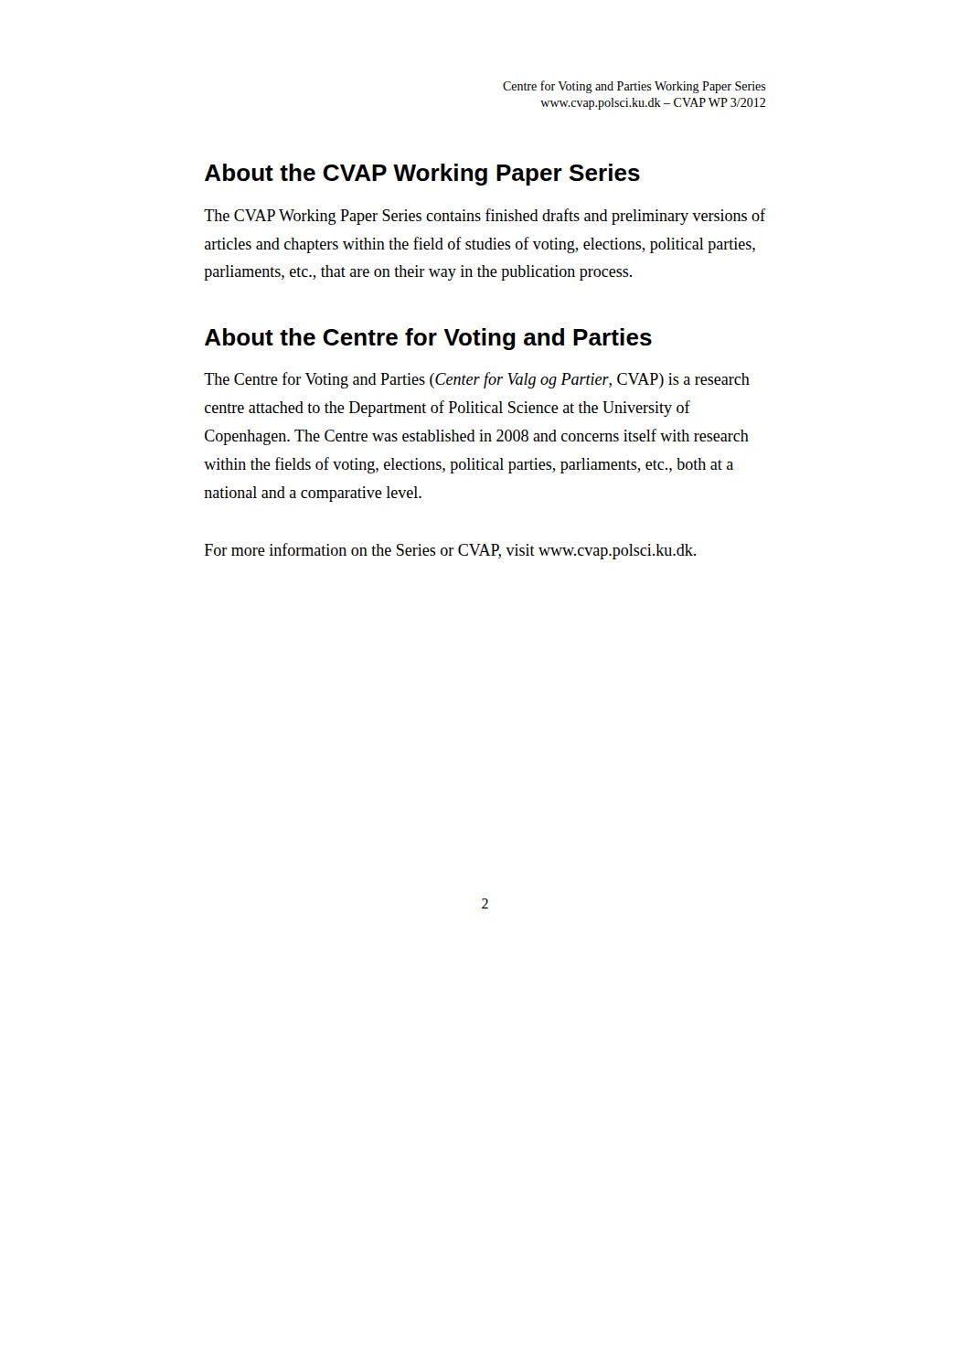Centre for Voting and Parties Working Paper Series
www.cvap.polsci.ku.dk – CVAP WP 3/2012
About the CVAP Working Paper Series
The CVAP Working Paper Series contains finished drafts and preliminary versions of articles and chapters within the field of studies of voting, elections, political parties, parliaments, etc., that are on their way in the publication process.
About the Centre for Voting and Parties
The Centre for Voting and Parties (Center for Valg og Partier, CVAP) is a research centre attached to the Department of Political Science at the University of Copenhagen. The Centre was established in 2008 and concerns itself with research within the fields of voting, elections, political parties, parliaments, etc., both at a national and a comparative level.
For more information on the Series or CVAP, visit www.cvap.polsci.ku.dk.
2